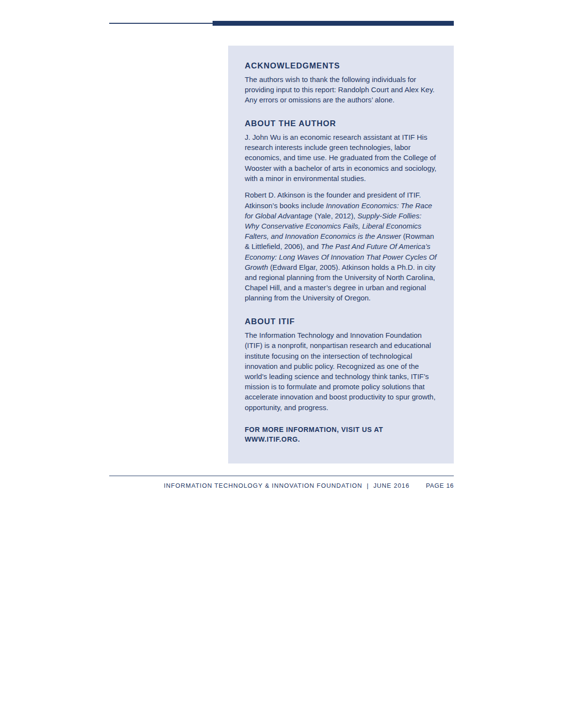ACKNOWLEDGMENTS
The authors wish to thank the following individuals for providing input to this report: Randolph Court and Alex Key. Any errors or omissions are the authors’ alone.
ABOUT THE AUTHOR
J. John Wu is an economic research assistant at ITIF His research interests include green technologies, labor economics, and time use. He graduated from the College of Wooster with a bachelor of arts in economics and sociology, with a minor in environmental studies.
Robert D. Atkinson is the founder and president of ITIF. Atkinson’s books include Innovation Economics: The Race for Global Advantage (Yale, 2012), Supply-Side Follies: Why Conservative Economics Fails, Liberal Economics Falters, and Innovation Economics is the Answer (Rowman & Littlefield, 2006), and The Past And Future Of America’s Economy: Long Waves Of Innovation That Power Cycles Of Growth (Edward Elgar, 2005). Atkinson holds a Ph.D. in city and regional planning from the University of North Carolina, Chapel Hill, and a master’s degree in urban and regional planning from the University of Oregon.
ABOUT ITIF
The Information Technology and Innovation Foundation (ITIF) is a nonprofit, nonpartisan research and educational institute focusing on the intersection of technological innovation and public policy. Recognized as one of the world’s leading science and technology think tanks, ITIF’s mission is to formulate and promote policy solutions that accelerate innovation and boost productivity to spur growth, opportunity, and progress.
FOR MORE INFORMATION, VISIT US AT WWW.ITIF.ORG.
INFORMATION TECHNOLOGY & INNOVATION FOUNDATION | JUNE 2016 PAGE 16